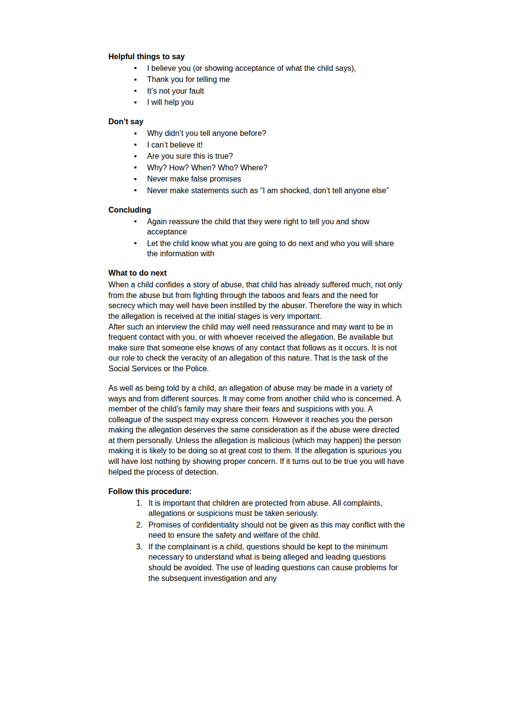Helpful things to say
I believe you (or showing acceptance of what the child says),
Thank you for telling me
It’s not your fault
I will help you
Don’t say
Why didn’t you tell anyone before?
I can’t believe it!
Are you sure this is true?
Why? How? When? Who? Where?
Never make false promises
Never make statements such as “I am shocked, don’t tell anyone else”
Concluding
Again reassure the child that they were right to tell you and show acceptance
Let the child know what you are going to do next and who you will share the information with
What to do next
When a child confides a story of abuse, that child has already suffered much, not only from the abuse but from fighting through the taboos and fears and the need for secrecy which may well have been instilled by the abuser. Therefore the way in which the allegation is received at the initial stages is very important.
After such an interview the child may well need reassurance and may want to be in frequent contact with you, or with whoever received the allegation. Be available but make sure that someone else knows of any contact that follows as it occurs. It is not our role to check the veracity of an allegation of this nature. That is the task of the Social Services or the Police.
As well as being told by a child, an allegation of abuse may be made in a variety of ways and from different sources. It may come from another child who is concerned. A member of the child’s family may share their fears and suspicions with you. A colleague of the suspect may express concern. However it reaches you the person making the allegation deserves the same consideration as if the abuse were directed at them personally. Unless the allegation is malicious (which may happen) the person making it is likely to be doing so at great cost to them. If the allegation is spurious you will have lost nothing by showing proper concern. If it turns out to be true you will have helped the process of detection.
Follow this procedure:
It is important that children are protected from abuse. All complaints, allegations or suspicions must be taken seriously.
Promises of confidentiality should not be given as this may conflict with the need to ensure the safety and welfare of the child.
If the complainant is a child, questions should be kept to the minimum necessary to understand what is being alleged and leading questions should be avoided. The use of leading questions can cause problems for the subsequent investigation and any